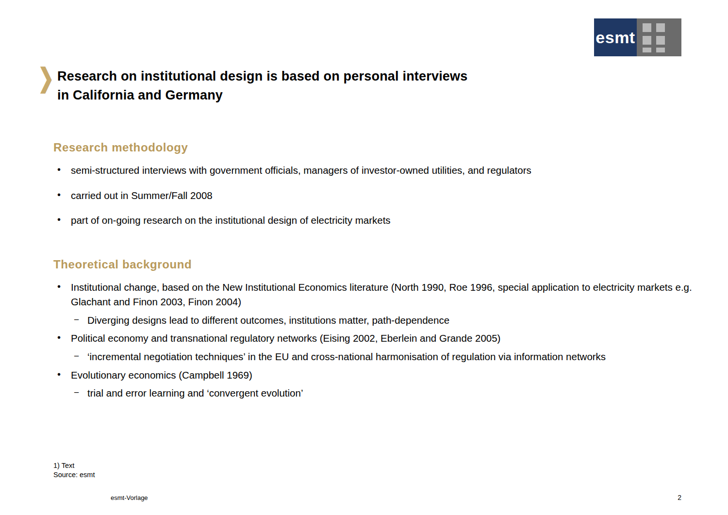esmt
❯
Research on institutional design is based on personal interviews
in California and Germany
Research methodology
semi-structured interviews with government officials, managers of investor-owned utilities, and regulators
carried out in Summer/Fall 2008
part of on-going research on the institutional design of electricity markets
Theoretical background
Institutional change, based on the New Institutional Economics literature (North 1990, Roe 1996, special application to electricity markets e.g. Glachant and Finon 2003, Finon 2004)
Diverging designs lead to different outcomes, institutions matter, path-dependence
Political economy and transnational regulatory networks (Eising 2002, Eberlein and Grande 2005)
‘incremental negotiation techniques’ in the EU and cross-national harmonisation of regulation via information networks
Evolutionary economics (Campbell 1969)
trial and error learning and ‘convergent evolution’
1) Text
Source: esmt
esmt-Vorlage
2